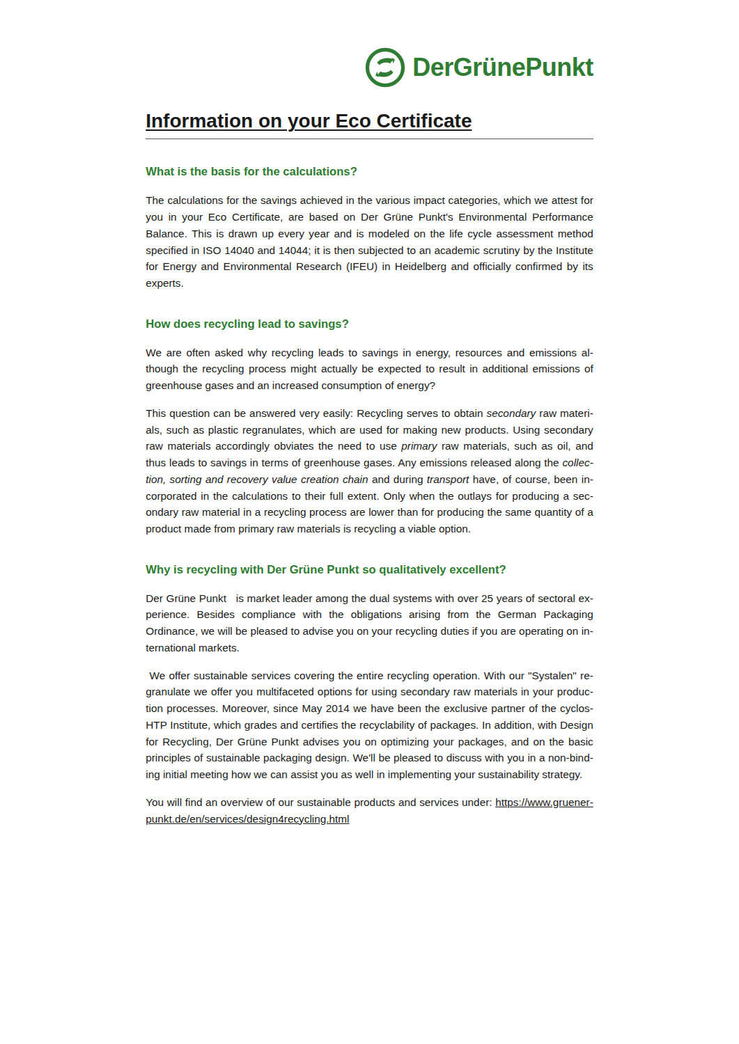DerGrünePunkt
Information on your Eco Certificate
What is the basis for the calculations?
The calculations for the savings achieved in the various impact categories, which we attest for you in your Eco Certificate, are based on Der Grüne Punkt's Environmental Performance Balance. This is drawn up every year and is modeled on the life cycle assessment method specified in ISO 14040 and 14044; it is then subjected to an academic scrutiny by the Institute for Energy and Environmental Research (IFEU) in Heidelberg and officially confirmed by its experts.
How does recycling lead to savings?
We are often asked why recycling leads to savings in energy, resources and emissions although the recycling process might actually be expected to result in additional emissions of greenhouse gases and an increased consumption of energy?
This question can be answered very easily: Recycling serves to obtain secondary raw materials, such as plastic regranulates, which are used for making new products. Using secondary raw materials accordingly obviates the need to use primary raw materials, such as oil, and thus leads to savings in terms of greenhouse gases. Any emissions released along the collection, sorting and recovery value creation chain and during transport have, of course, been incorporated in the calculations to their full extent. Only when the outlays for producing a secondary raw material in a recycling process are lower than for producing the same quantity of a product made from primary raw materials is recycling a viable option.
Why is recycling with Der Grüne Punkt so qualitatively excellent?
Der Grüne Punkt is market leader among the dual systems with over 25 years of sectoral experience. Besides compliance with the obligations arising from the German Packaging Ordinance, we will be pleased to advise you on your recycling duties if you are operating on international markets.
We offer sustainable services covering the entire recycling operation. With our "Systalen" regranulate we offer you multifaceted options for using secondary raw materials in your production processes. Moreover, since May 2014 we have been the exclusive partner of the cyclos-HTP Institute, which grades and certifies the recyclability of packages. In addition, with Design for Recycling, Der Grüne Punkt advises you on optimizing your packages, and on the basic principles of sustainable packaging design. We'll be pleased to discuss with you in a non-binding initial meeting how we can assist you as well in implementing your sustainability strategy.
You will find an overview of our sustainable products and services under: https://www.gruener-punkt.de/en/services/design4recycling.html